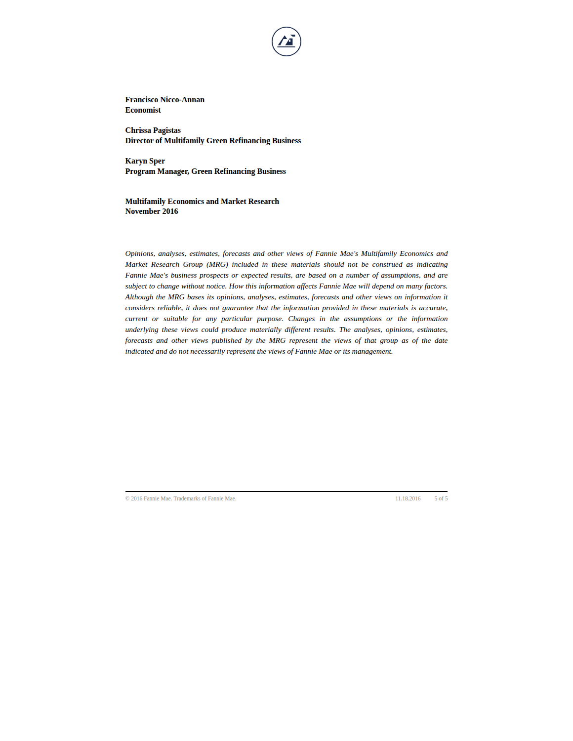Francisco Nicco-Annan
Economist
Chrissa Pagistas
Director of Multifamily Green Refinancing Business
Karyn Sper
Program Manager, Green Refinancing Business
Multifamily Economics and Market Research
November 2016
Opinions, analyses, estimates, forecasts and other views of Fannie Mae's Multifamily Economics and Market Research Group (MRG) included in these materials should not be construed as indicating Fannie Mae's business prospects or expected results, are based on a number of assumptions, and are subject to change without notice. How this information affects Fannie Mae will depend on many factors. Although the MRG bases its opinions, analyses, estimates, forecasts and other views on information it considers reliable, it does not guarantee that the information provided in these materials is accurate, current or suitable for any particular purpose. Changes in the assumptions or the information underlying these views could produce materially different results. The analyses, opinions, estimates, forecasts and other views published by the MRG represent the views of that group as of the date indicated and do not necessarily represent the views of Fannie Mae or its management.
© 2016 Fannie Mae. Trademarks of Fannie Mae.
11.18.20165 of 5